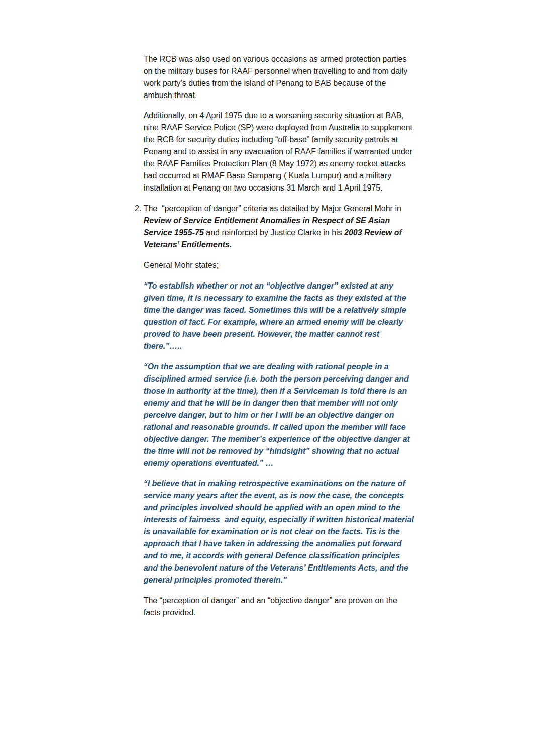The RCB was also used on various occasions as armed protection parties on the military buses for RAAF personnel when travelling to and from daily work party’s duties from the island of Penang to BAB because of the ambush threat.
Additionally, on 4 April 1975 due to a worsening security situation at BAB, nine RAAF Service Police (SP) were deployed from Australia to supplement the RCB for security duties including “off-base” family security patrols at Penang and to assist in any evacuation of RAAF families if warranted under the RAAF Families Protection Plan (8 May 1972) as enemy rocket attacks had occurred at RMAF Base Sempang ( Kuala Lumpur) and a military installation at Penang on two occasions 31 March and 1 April 1975.
The “perception of danger” criteria as detailed by Major General Mohr in Review of Service Entitlement Anomalies in Respect of SE Asian Service 1955-75 and reinforced by Justice Clarke in his 2003 Review of Veterans’ Entitlements.
General Mohr states;
“To establish whether or not an “objective danger” existed at any given time, it is necessary to examine the facts as they existed at the time the danger was faced. Sometimes this will be a relatively simple question of fact. For example, where an armed enemy will be clearly proved to have been present. However, the matter cannot rest there.”…..
“On the assumption that we are dealing with rational people in a disciplined armed service (i.e. both the person perceiving danger and those in authority at the time), then if a Serviceman is told there is an enemy and that he will be in danger then that member will not only perceive danger, but to him or her I will be an objective danger on rational and reasonable grounds. If called upon the member will face objective danger. The member’s experience of the objective danger at the time will not be removed by “hindsight” showing that no actual enemy operations eventuated.” …
“I believe that in making retrospective examinations on the nature of service many years after the event, as is now the case, the concepts and principles involved should be applied with an open mind to the interests of fairness and equity, especially if written historical material is unavailable for examination or is not clear on the facts. Tis is the approach that I have taken in addressing the anomalies put forward and to me, it accords with general Defence classification principles and the benevolent nature of the Veterans’ Entitlements Acts, and the general principles promoted therein.”
The “perception of danger” and an “objective danger” are proven on the facts provided.